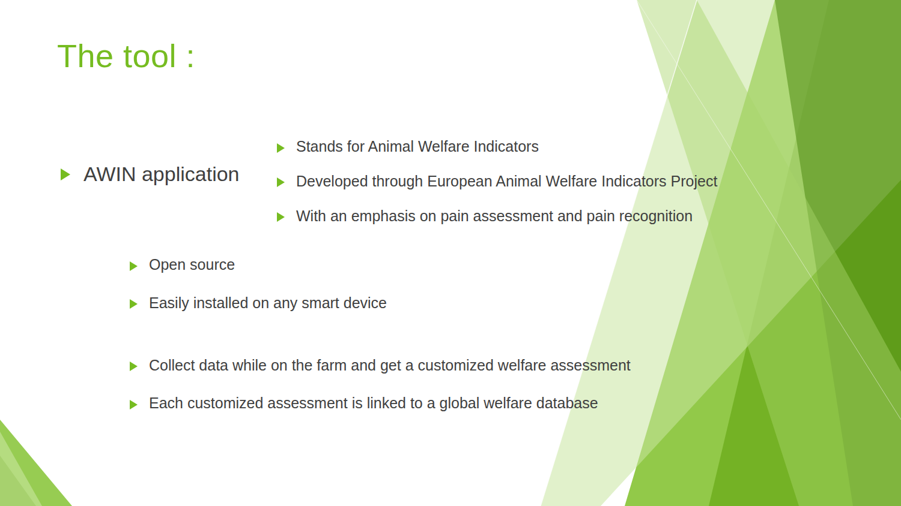The tool :
AWIN application
Stands for Animal Welfare Indicators
Developed through European Animal Welfare Indicators Project
With an emphasis on pain assessment and pain recognition
Open source
Easily installed on any smart device
Collect data while on the farm and get a customized welfare assessment
Each customized assessment is linked to a global welfare database